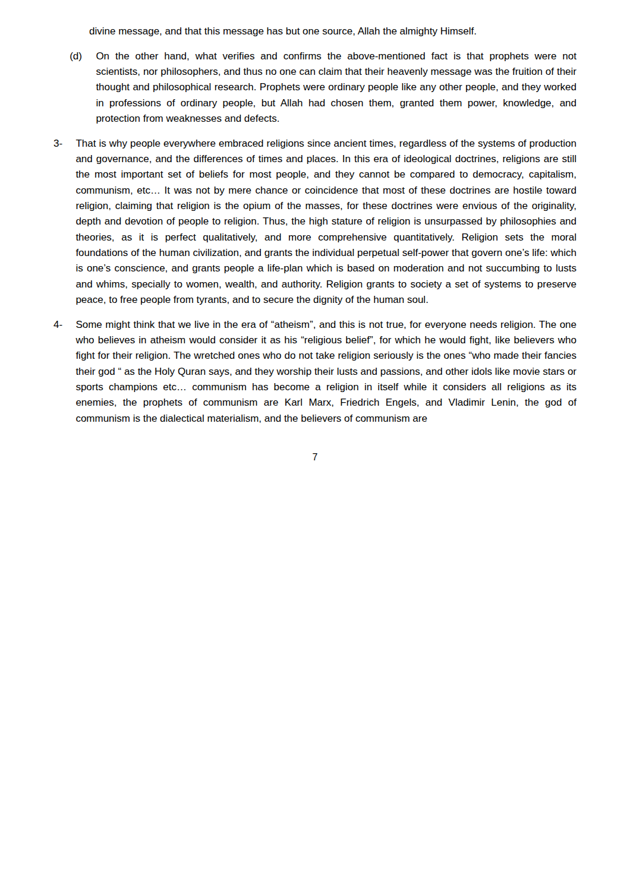divine message, and that this message has but one source, Allah the almighty Himself.
(d) On the other hand, what verifies and confirms the above-mentioned fact is that prophets were not scientists, nor philosophers, and thus no one can claim that their heavenly message was the fruition of their thought and philosophical research. Prophets were ordinary people like any other people, and they worked in professions of ordinary people, but Allah had chosen them, granted them power, knowledge, and protection from weaknesses and defects.
3-That is why people everywhere embraced religions since ancient times, regardless of the systems of production and governance, and the differences of times and places. In this era of ideological doctrines, religions are still the most important set of beliefs for most people, and they cannot be compared to democracy, capitalism, communism, etc… It was not by mere chance or coincidence that most of these doctrines are hostile toward religion, claiming that religion is the opium of the masses, for these doctrines were envious of the originality, depth and devotion of people to religion. Thus, the high stature of religion is unsurpassed by philosophies and theories, as it is perfect qualitatively, and more comprehensive quantitatively. Religion sets the moral foundations of the human civilization, and grants the individual perpetual self-power that govern one’s life: which is one’s conscience, and grants people a life-plan which is based on moderation and not succumbing to lusts and whims, specially to women, wealth, and authority. Religion grants to society a set of systems to preserve peace, to free people from tyrants, and to secure the dignity of the human soul.
4-Some might think that we live in the era of “atheism”, and this is not true, for everyone needs religion. The one who believes in atheism would consider it as his “religious belief”, for which he would fight, like believers who fight for their religion. The wretched ones who do not take religion seriously is the ones “who made their fancies their god “ as the Holy Quran says, and they worship their lusts and passions, and other idols like movie stars or sports champions etc… communism has become a religion in itself while it considers all religions as its enemies, the prophets of communism are Karl Marx, Friedrich Engels, and Vladimir Lenin, the god of communism is the dialectical materialism, and the believers of communism are
7